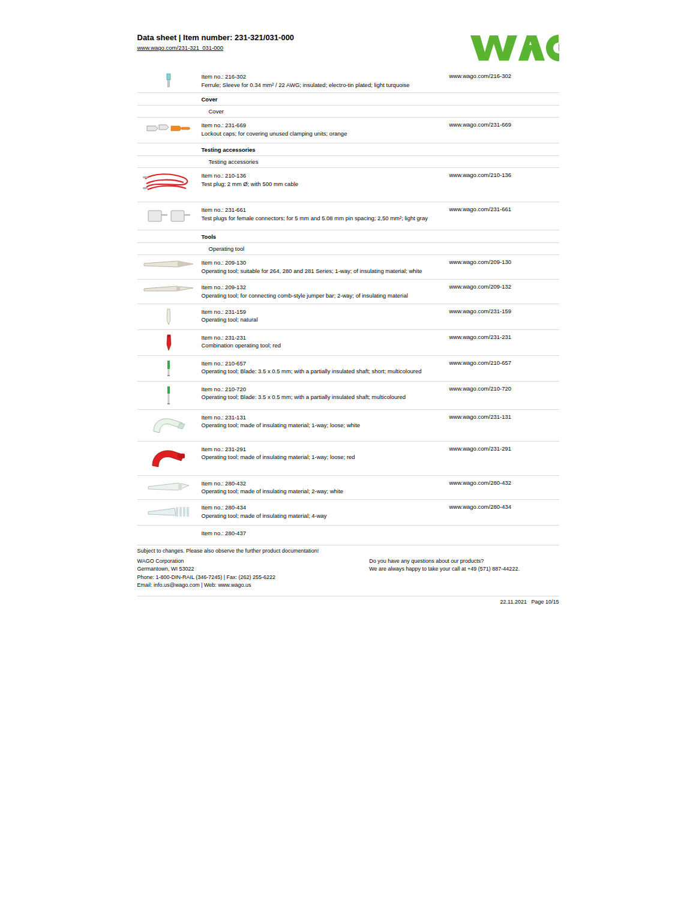Data sheet | Item number: 231-321/031-000
www.wago.com/231-321_031-000
| | Item no.: 216-302 Ferrule; Sleeve for 0.34 mm² / 22 AWG; insulated; electro-tin plated; light turquoise | www.wago.com/216-302 |
| | Cover |
| | Cover |
| | Item no.: 231-669 Lockout caps; for covering unused clamping units; orange | www.wago.com/231-669 |
| | Testing accessories |
| | Testing accessories |
| | Item no.: 210-136 Test plug; 2 mm Ø; with 500 mm cable | www.wago.com/210-136 |
| | Item no.: 231-661 Test plugs for female connectors; for 5 mm and 5.08 mm pin spacing; 2,50 mm²; light gray | www.wago.com/231-661 |
| | Tools |
| | Operating tool |
| | Item no.: 209-130 Operating tool; suitable for 264, 280 and 281 Series; 1-way; of insulating material; white | www.wago.com/209-130 |
| | Item no.: 209-132 Operating tool; for connecting comb-style jumper bar; 2-way; of insulating material | www.wago.com/209-132 |
| | Item no.: 231-159 Operating tool; natural | www.wago.com/231-159 |
| | Item no.: 231-231 Combination operating tool; red | www.wago.com/231-231 |
| | Item no.: 210-657 Operating tool; Blade: 3.5 x 0.5 mm; with a partially insulated shaft; short; multicoloured | www.wago.com/210-657 |
| | Item no.: 210-720 Operating tool; Blade: 3.5 x 0.5 mm; with a partially insulated shaft; multicoloured | www.wago.com/210-720 |
| | Item no.: 231-131 Operating tool; made of insulating material; 1-way; loose; white | www.wago.com/231-131 |
| | Item no.: 231-291 Operating tool; made of insulating material; 1-way; loose; red | www.wago.com/231-291 |
| | Item no.: 280-432 Operating tool; made of insulating material; 2-way; white | www.wago.com/280-432 |
| | Item no.: 280-434 Operating tool; made of insulating material; 4-way | www.wago.com/280-434 |
| | Item no.: 280-437 | |
Subject to changes. Please also observe the further product documentation!
WAGO Corporation
Germantown, WI 53022
Phone: 1-800-DIN-RAIL (346-7245) | Fax: (262) 255-6222
Email: info.us@wago.com | Web: www.wago.us
Do you have any questions about our products?
We are always happy to take your call at +49 (571) 887-44222.
22.11.2021 Page 10/15